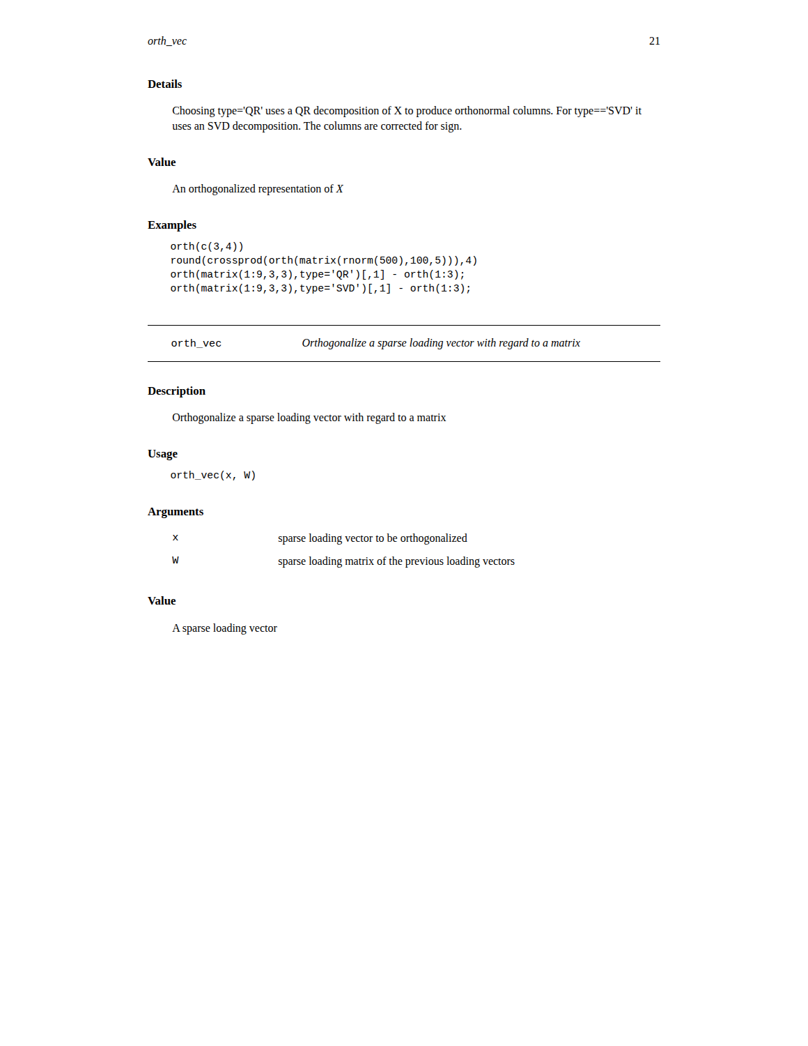orth_vec 21
Details
Choosing type='QR' uses a QR decomposition of X to produce orthonormal columns. For type=='SVD' it uses an SVD decomposition. The columns are corrected for sign.
Value
An orthogonalized representation of X
Examples
orth(c(3,4))
round(crossprod(orth(matrix(rnorm(500),100,5))),4)
orth(matrix(1:9,3,3),type='QR')[,1] - orth(1:3); orth(matrix(1:9,3,3),type='SVD')[,1] - orth(1:3);
orth_vec Orthogonalize a sparse loading vector with regard to a matrix
Description
Orthogonalize a sparse loading vector with regard to a matrix
Usage
orth_vec(x, W)
Arguments
| x | sparse loading vector to be orthogonalized |
| W | sparse loading matrix of the previous loading vectors |
Value
A sparse loading vector